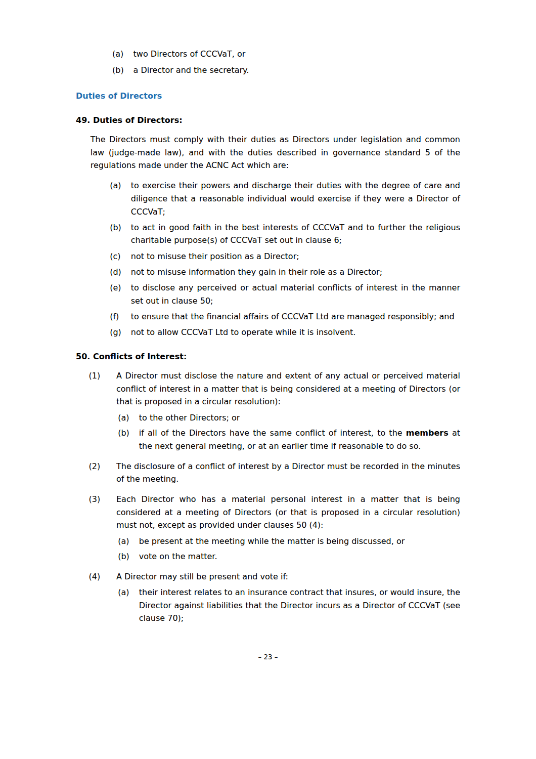(a) two Directors of CCCVaT, or
(b) a Director and the secretary.
Duties of Directors
49. Duties of Directors:
The Directors must comply with their duties as Directors under legislation and common law (judge-made law), and with the duties described in governance standard 5 of the regulations made under the ACNC Act which are:
(a) to exercise their powers and discharge their duties with the degree of care and diligence that a reasonable individual would exercise if they were a Director of CCCVaT;
(b) to act in good faith in the best interests of CCCVaT and to further the religious charitable purpose(s) of CCCVaT set out in clause 6;
(c) not to misuse their position as a Director;
(d) not to misuse information they gain in their role as a Director;
(e) to disclose any perceived or actual material conflicts of interest in the manner set out in clause 50;
(f) to ensure that the financial affairs of CCCVaT Ltd are managed responsibly; and
(g) not to allow CCCVaT Ltd to operate while it is insolvent.
50. Conflicts of Interest:
(1) A Director must disclose the nature and extent of any actual or perceived material conflict of interest in a matter that is being considered at a meeting of Directors (or that is proposed in a circular resolution):
(a) to the other Directors; or
(b) if all of the Directors have the same conflict of interest, to the members at the next general meeting, or at an earlier time if reasonable to do so.
(2) The disclosure of a conflict of interest by a Director must be recorded in the minutes of the meeting.
(3) Each Director who has a material personal interest in a matter that is being considered at a meeting of Directors (or that is proposed in a circular resolution) must not, except as provided under clauses 50 (4):
(a) be present at the meeting while the matter is being discussed, or
(b) vote on the matter.
(4) A Director may still be present and vote if:
(a) their interest relates to an insurance contract that insures, or would insure, the Director against liabilities that the Director incurs as a Director of CCCVaT (see clause 70);
– 23 –